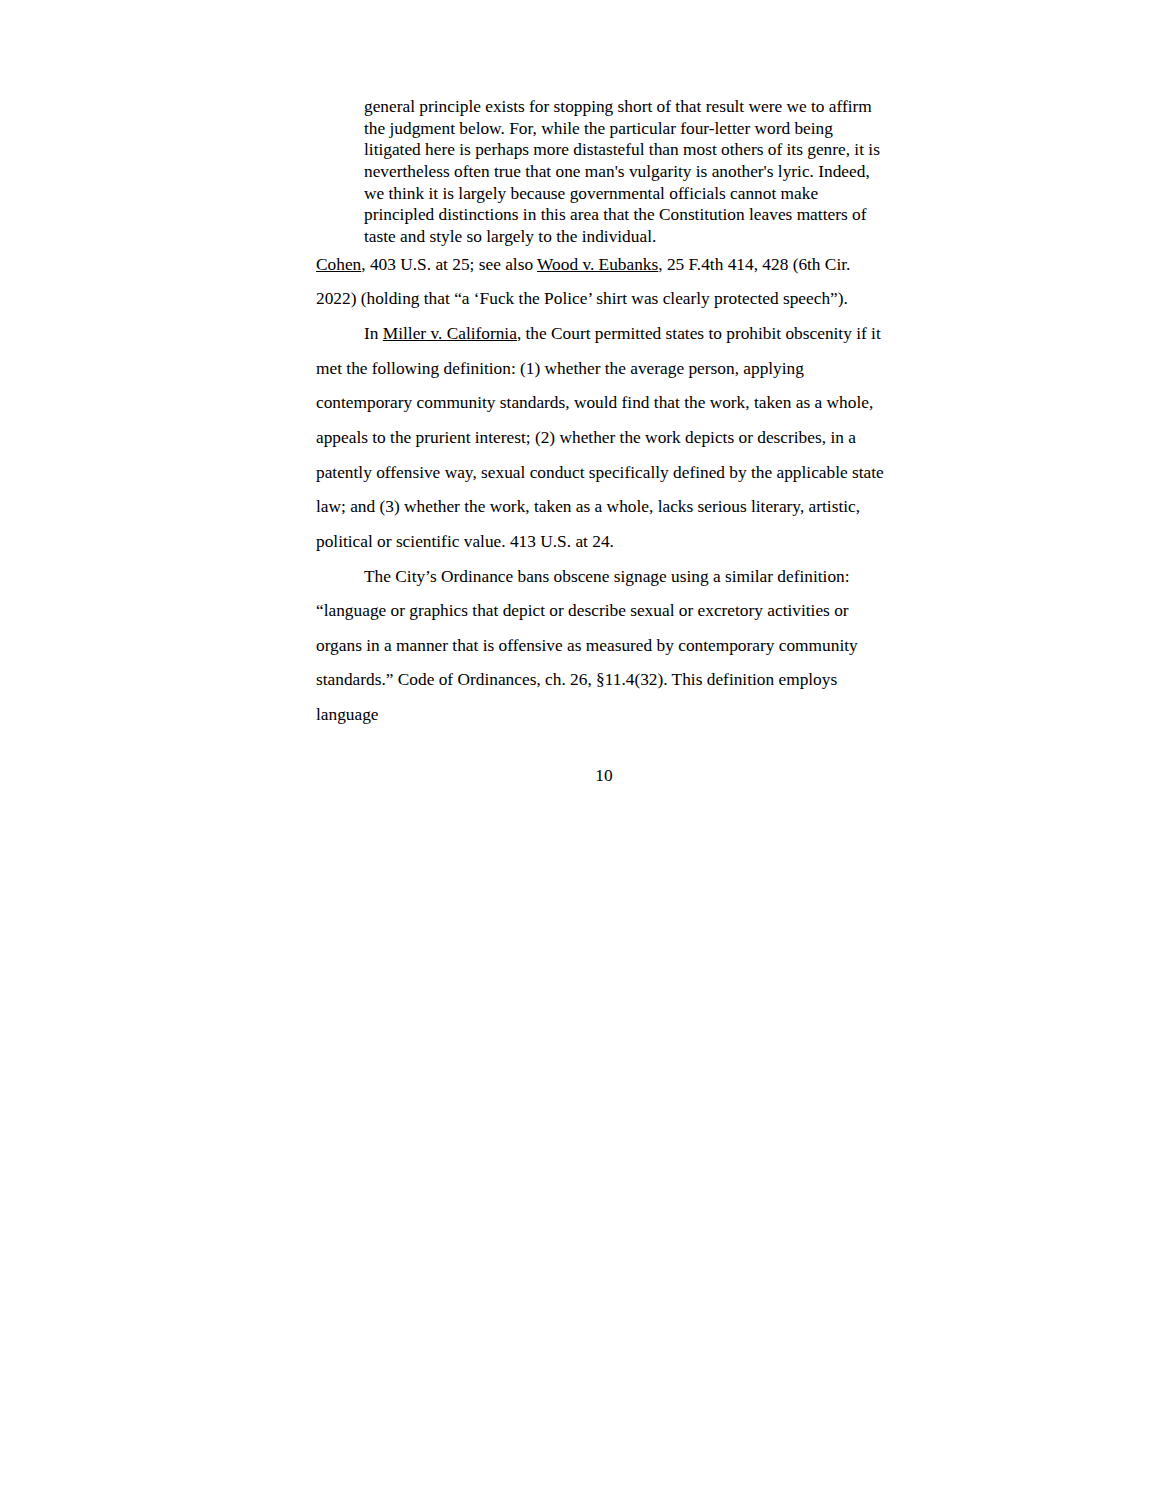general principle exists for stopping short of that result were we to affirm the judgment below. For, while the particular four-letter word being litigated here is perhaps more distasteful than most others of its genre, it is nevertheless often true that one man's vulgarity is another's lyric. Indeed, we think it is largely because governmental officials cannot make principled distinctions in this area that the Constitution leaves matters of taste and style so largely to the individual.
Cohen, 403 U.S. at 25; see also Wood v. Eubanks, 25 F.4th 414, 428 (6th Cir. 2022) (holding that “a ‘Fuck the Police’ shirt was clearly protected speech”).
In Miller v. California, the Court permitted states to prohibit obscenity if it met the following definition: (1) whether the average person, applying contemporary community standards, would find that the work, taken as a whole, appeals to the prurient interest; (2) whether the work depicts or describes, in a patently offensive way, sexual conduct specifically defined by the applicable state law; and (3) whether the work, taken as a whole, lacks serious literary, artistic, political or scientific value. 413 U.S. at 24.
The City’s Ordinance bans obscene signage using a similar definition: “language or graphics that depict or describe sexual or excretory activities or organs in a manner that is offensive as measured by contemporary community standards.” Code of Ordinances, ch. 26, §11.4(32). This definition employs language
10